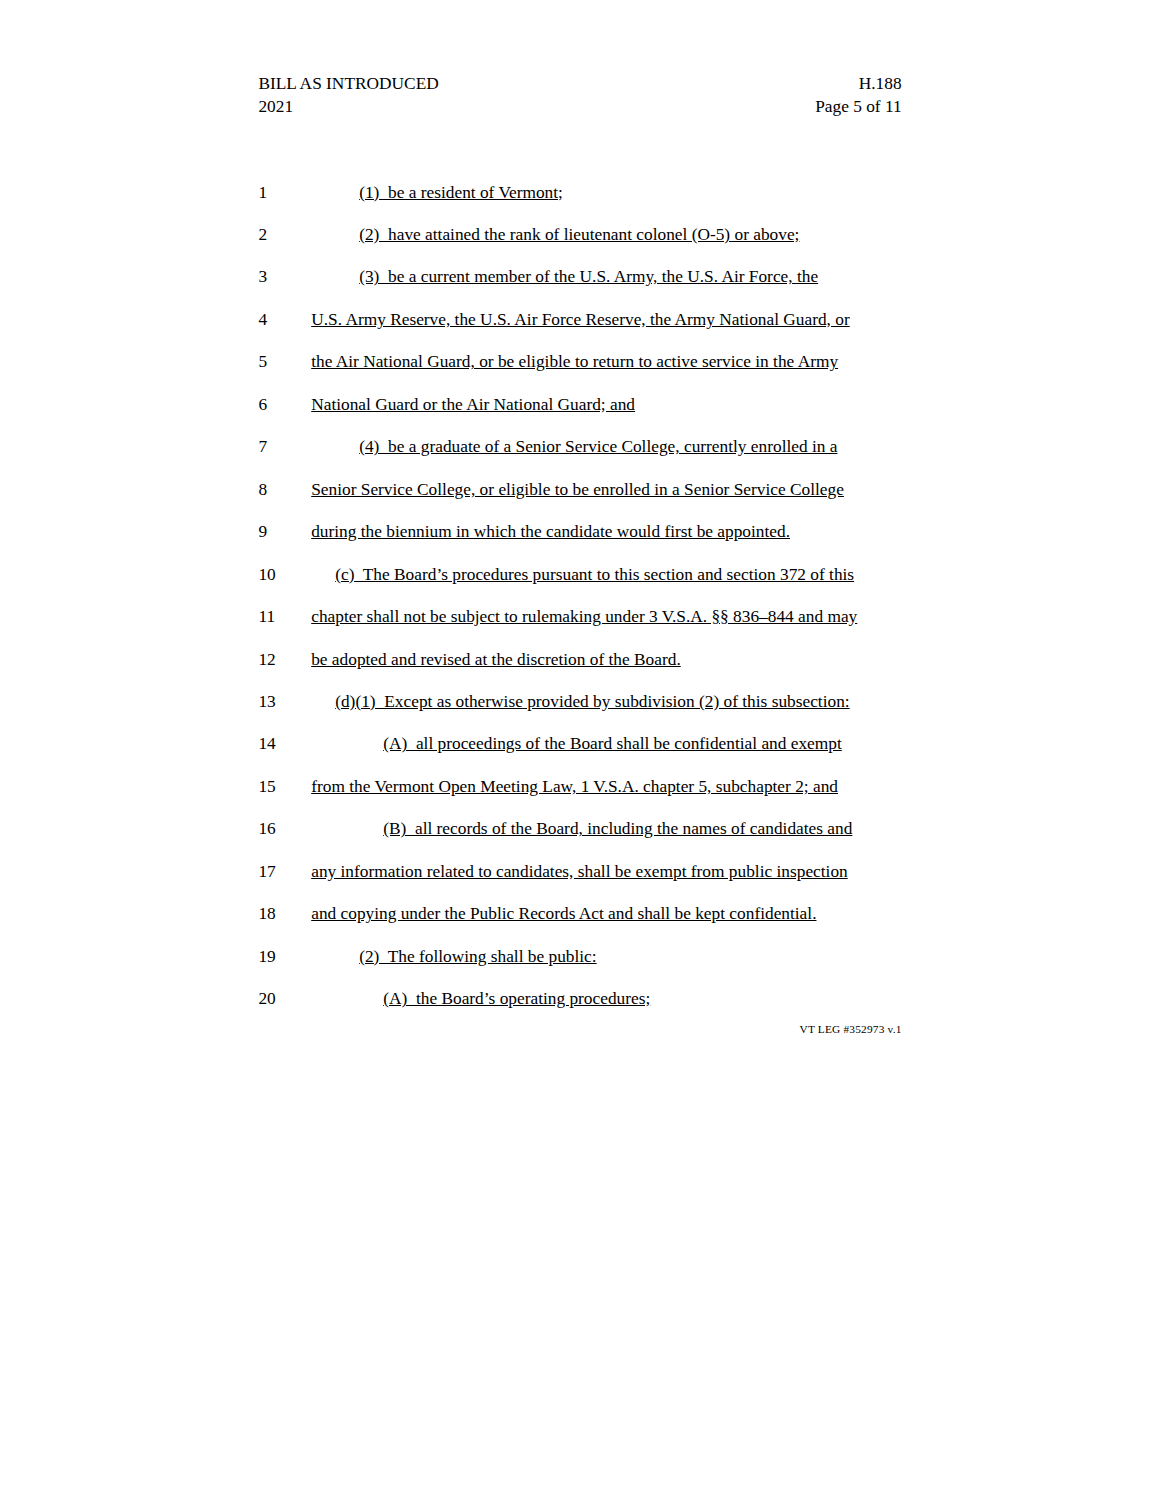BILL AS INTRODUCED
2021
H.188
Page 5 of 11
| 1 | (1) be a resident of Vermont; |
| 2 | (2) have attained the rank of lieutenant colonel (O-5) or above; |
| 3 | (3) be a current member of the U.S. Army, the U.S. Air Force, the |
| 4 | U.S. Army Reserve, the U.S. Air Force Reserve, the Army National Guard, or |
| 5 | the Air National Guard, or be eligible to return to active service in the Army |
| 6 | National Guard or the Air National Guard; and |
| 7 | (4) be a graduate of a Senior Service College, currently enrolled in a |
| 8 | Senior Service College, or eligible to be enrolled in a Senior Service College |
| 9 | during the biennium in which the candidate would first be appointed. |
| 10 | (c) The Board’s procedures pursuant to this section and section 372 of this |
| 11 | chapter shall not be subject to rulemaking under 3 V.S.A. §§ 836–844 and may |
| 12 | be adopted and revised at the discretion of the Board. |
| 13 | (d)(1) Except as otherwise provided by subdivision (2) of this subsection: |
| 14 | (A) all proceedings of the Board shall be confidential and exempt |
| 15 | from the Vermont Open Meeting Law, 1 V.S.A. chapter 5, subchapter 2; and |
| 16 | (B) all records of the Board, including the names of candidates and |
| 17 | any information related to candidates, shall be exempt from public inspection |
| 18 | and copying under the Public Records Act and shall be kept confidential. |
| 19 | (2) The following shall be public: |
| 20 | (A) the Board’s operating procedures; |
VT LEG #352973 v.1